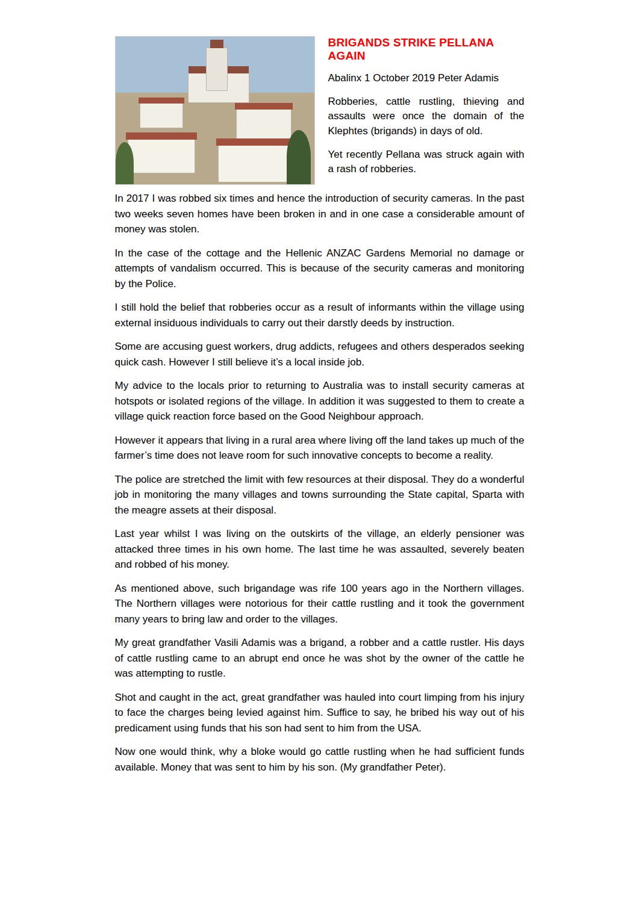BRIGANDS STRIKE PELLANA AGAIN
Abalinx 1 October 2019 Peter Adamis
Robberies, cattle rustling, thieving and assaults were once the domain of the Klephtes (brigands) in days of old.
Yet recently Pellana was struck again with a rash of robberies.
In 2017 I was robbed six times and hence the introduction of security cameras. In the past two weeks seven homes have been broken in and in one case a considerable amount of money was stolen.
In the case of the cottage and the Hellenic ANZAC Gardens Memorial no damage or attempts of vandalism occurred. This is because of the security cameras and monitoring by the Police.
I still hold the belief that robberies occur as a result of informants within the village using external insiduous individuals to carry out their darstly deeds by instruction.
Some are accusing guest workers, drug addicts, refugees and others desperados seeking quick cash. However I still believe it’s a local inside job.
My advice to the locals prior to returning to Australia was to install security cameras at hotspots or isolated regions of the village. In addition it was suggested to them to create a village quick reaction force based on the Good Neighbour approach.
However it appears that living in a rural area where living off the land takes up much of the farmer’s time does not leave room for such innovative concepts to become a reality.
The police are stretched the limit with few resources at their disposal. They do a wonderful job in monitoring the many villages and towns surrounding the State capital, Sparta with the meagre assets at their disposal.
Last year whilst I was living on the outskirts of the village, an elderly pensioner was attacked three times in his own home. The last time he was assaulted, severely beaten and robbed of his money.
As mentioned above, such brigandage was rife 100 years ago in the Northern villages. The Northern villages were notorious for their cattle rustling and it took the government many years to bring law and order to the villages.
My great grandfather Vasili Adamis was a brigand, a robber and a cattle rustler. His days of cattle rustling came to an abrupt end once he was shot by the owner of the cattle he was attempting to rustle.
Shot and caught in the act, great grandfather was hauled into court limping from his injury to face the charges being levied against him. Suffice to say, he bribed his way out of his predicament using funds that his son had sent to him from the USA.
Now one would think, why a bloke would go cattle rustling when he had sufficient funds available. Money that was sent to him by his son. (My grandfather Peter).